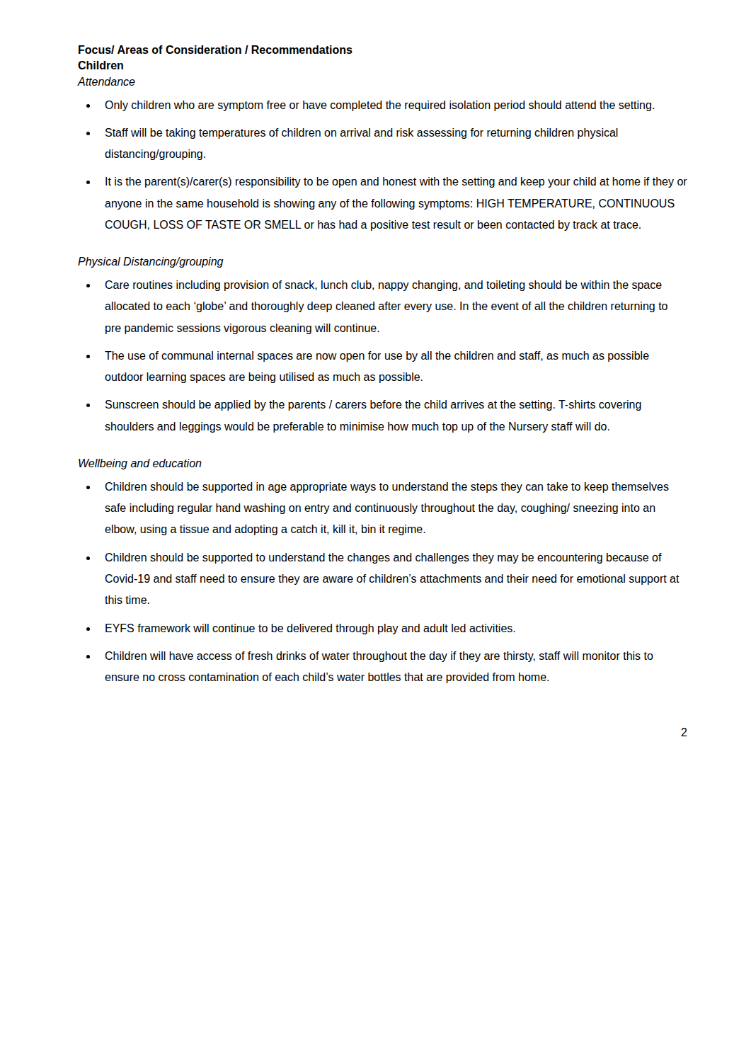Focus/ Areas of Consideration / Recommendations
Children
Attendance
Only children who are symptom free or have completed the required isolation period should attend the setting.
Staff will be taking temperatures of children on arrival and risk assessing for returning children physical distancing/grouping.
It is the parent(s)/carer(s) responsibility to be open and honest with the setting and keep your child at home if they or anyone in the same household is showing any of the following symptoms: HIGH TEMPERATURE, CONTINUOUS COUGH, LOSS OF TASTE OR SMELL or has had a positive test result or been contacted by track at trace.
Physical Distancing/grouping
Care routines including provision of snack, lunch club, nappy changing, and toileting should be within the space allocated to each ‘globe’ and thoroughly deep cleaned after every use. In the event of all the children returning to pre pandemic sessions vigorous cleaning will continue.
The use of communal internal spaces are now open for use by all the children and staff, as much as possible outdoor learning spaces are being utilised as much as possible.
Sunscreen should be applied by the parents / carers before the child arrives at the setting. T-shirts covering shoulders and leggings would be preferable to minimise how much top up of the Nursery staff will do.
Wellbeing and education
Children should be supported in age appropriate ways to understand the steps they can take to keep themselves safe including regular hand washing on entry and continuously throughout the day, coughing/ sneezing into an elbow, using a tissue and adopting a catch it, kill it, bin it regime.
Children should be supported to understand the changes and challenges they may be encountering because of Covid-19 and staff need to ensure they are aware of children’s attachments and their need for emotional support at this time.
EYFS framework will continue to be delivered through play and adult led activities.
Children will have access of fresh drinks of water throughout the day if they are thirsty, staff will monitor this to ensure no cross contamination of each child’s water bottles that are provided from home.
2